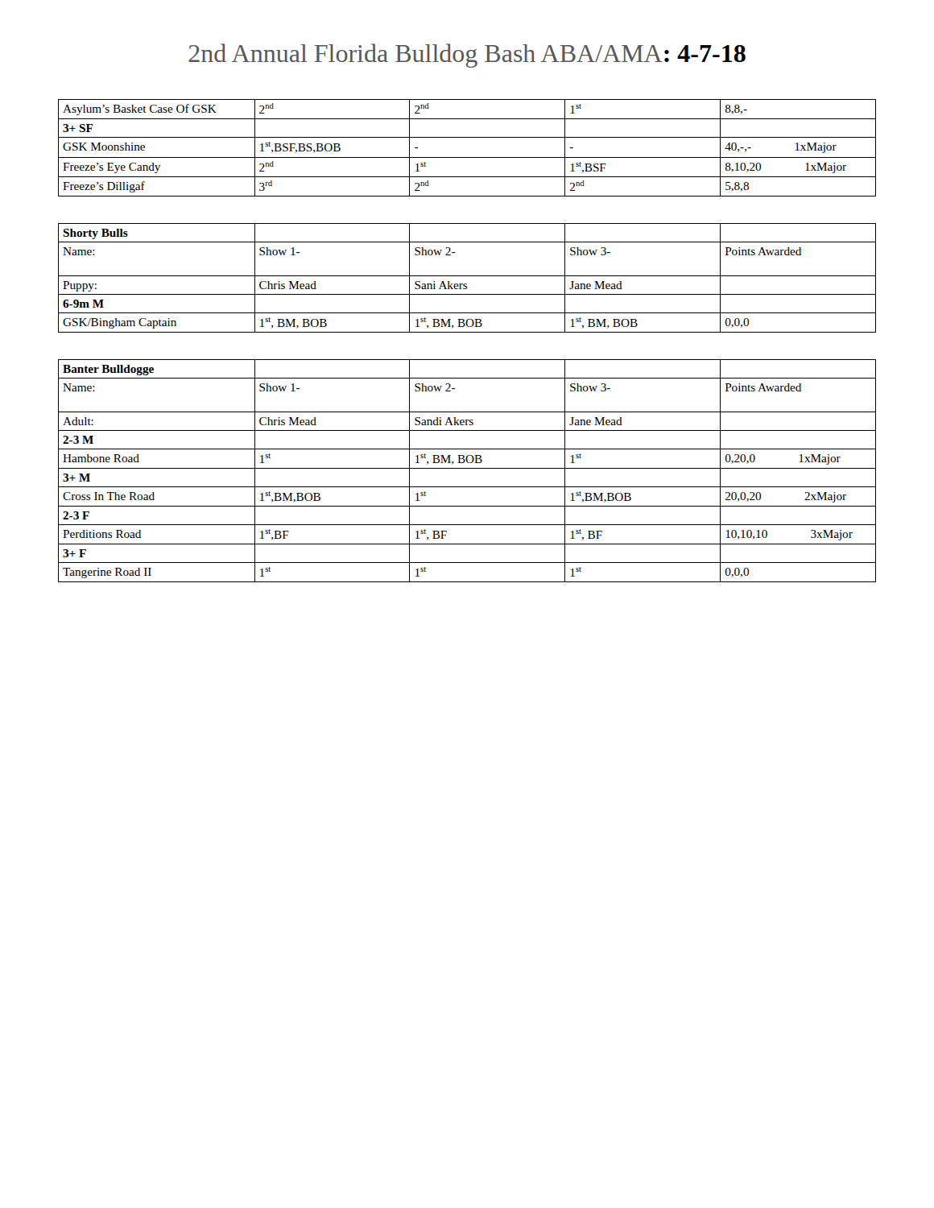2nd Annual Florida Bulldog Bash ABA/AMA: 4-7-18
| Asylum’s Basket Case Of GSK | 2 nd | 2 nd | 1 st | 8,8,- |
| 3+ SF | | | | |
| GSK Moonshine | 1 st ,BSF,BS,BOB | - | - | 40,-,- 1xMajor |
| Freeze’s Eye Candy | 2 nd | 1 st | 1 st ,BSF | 8,10,20 1xMajor |
| Freeze’s Dilligaf | 3 rd | 2 nd | 2 nd | 5,8,8 |
| Shorty Bulls | | | | |
| Name: | Show 1- | Show 2- | Show 3- | Points Awarded |
| Puppy: | Chris Mead | Sani Akers | Jane Mead | |
| 6-9m M | | | | |
| GSK/Bingham Captain | 1 st , BM, BOB | 1 st , BM, BOB | 1 st , BM, BOB | 0,0,0 |
| Banter Bulldogge | | | | |
| Name: | Show 1- | Show 2- | Show 3- | Points Awarded |
| Adult: | Chris Mead | Sandi Akers | Jane Mead | |
| 2-3 M | | | | |
| Hambone Road | 1 st | 1 st , BM, BOB | 1 st | 0,20,0 1xMajor |
| 3+ M | | | | |
| Cross In The Road | 1 st ,BM,BOB | 1 st | 1 st ,BM,BOB | 20,0,20 2xMajor |
| 2-3 F | | | | |
| Perditions Road | 1 st ,BF | 1 st , BF | 1 st , BF | 10,10,10 3xMajor |
| 3+ F | | | | |
| Tangerine Road II | 1 st | 1 st | 1 st | 0,0,0 |